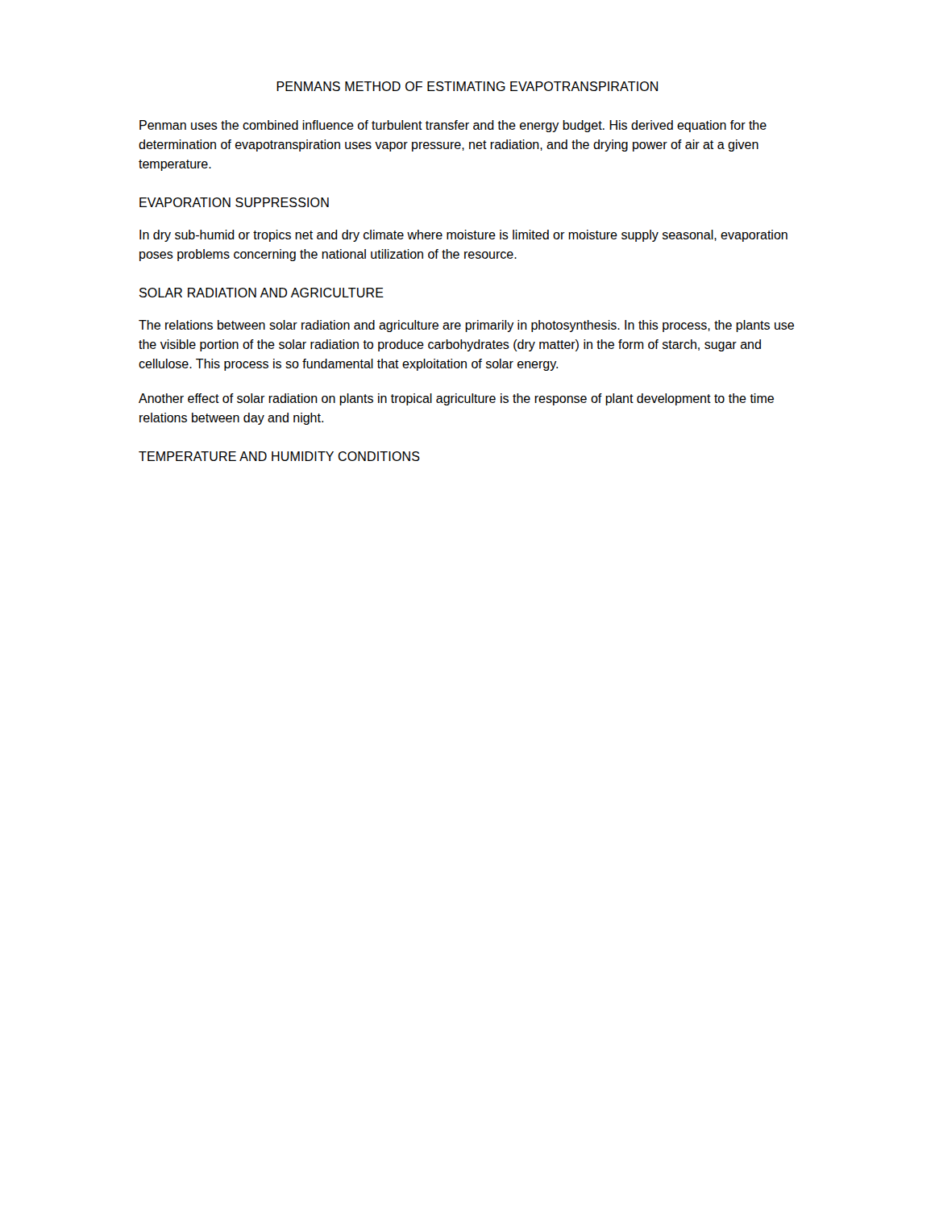PENMANS METHOD OF ESTIMATING EVAPOTRANSPIRATION
Penman uses the combined influence of turbulent transfer and the energy budget. His derived equation for the determination of evapotranspiration uses vapor pressure, net radiation, and the drying power of air at a given temperature.
EVAPORATION SUPPRESSION
In dry sub-humid or tropics net and dry climate where moisture is limited or moisture supply seasonal, evaporation poses problems concerning the national utilization of the resource.
SOLAR RADIATION AND AGRICULTURE
The relations between solar radiation and agriculture are primarily in photosynthesis. In this process, the plants use the visible portion of the solar radiation to produce carbohydrates (dry matter) in the form of starch, sugar and cellulose. This process is so fundamental that exploitation of solar energy.
Another effect of solar radiation on plants in tropical agriculture is the response of plant development to the time relations between day and night.
TEMPERATURE AND HUMIDITY CONDITIONS